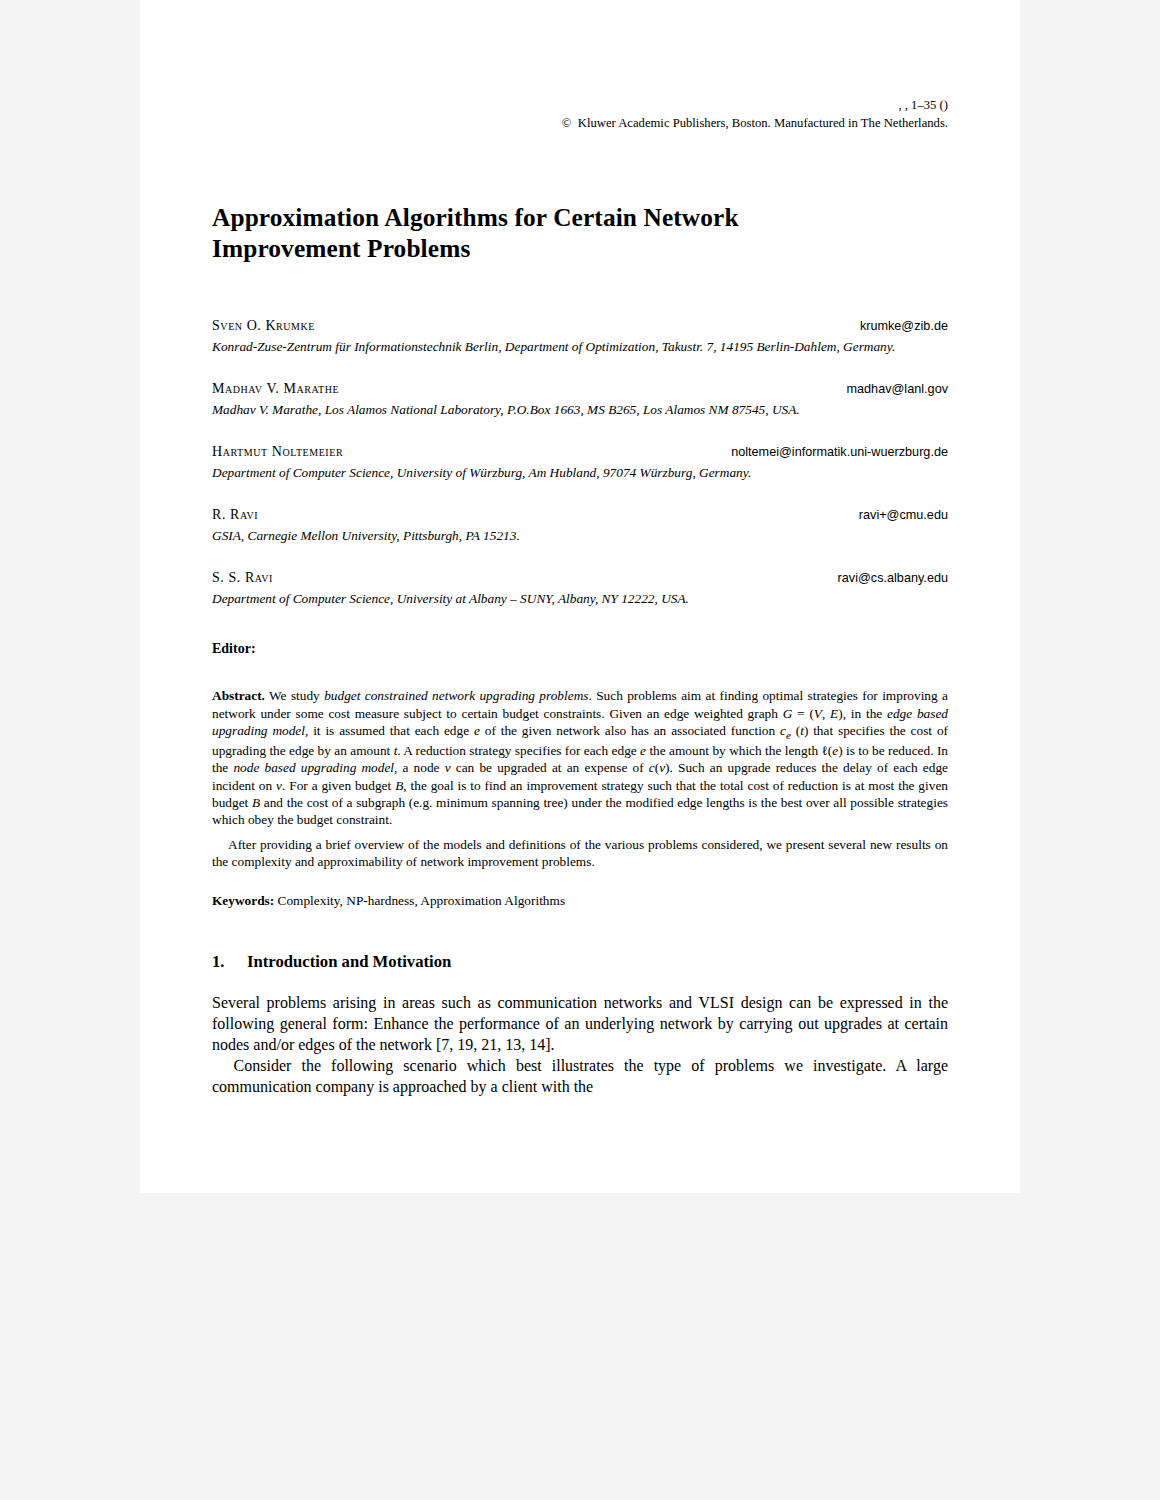, , 1–35 ()
© Kluwer Academic Publishers, Boston. Manufactured in The Netherlands.
Approximation Algorithms for Certain Network
Improvement Problems
Sven O. Krumke krumke@zib.de
Konrad-Zuse-Zentrum für Informationstechnik Berlin, Department of Optimization, Takustr. 7, 14195 Berlin-Dahlem, Germany.
Madhav V. Marathe madhav@lanl.gov
Madhav V. Marathe, Los Alamos National Laboratory, P.O.Box 1663, MS B265, Los Alamos NM 87545, USA.
Hartmut Noltemeier noltemei@informatik.uni-wuerzburg.de
Department of Computer Science, University of Würzburg, Am Hubland, 97074 Würzburg, Germany.
R. Ravi ravi+@cmu.edu
GSIA, Carnegie Mellon University, Pittsburgh, PA 15213.
S. S. Ravi ravi@cs.albany.edu
Department of Computer Science, University at Albany – SUNY, Albany, NY 12222, USA.
Editor:
Abstract. We study budget constrained network upgrading problems. Such problems aim at finding optimal strategies for improving a network under some cost measure subject to certain budget constraints. Given an edge weighted graph G = (V, E), in the edge based upgrading model, it is assumed that each edge e of the given network also has an associated function ce (t) that specifies the cost of upgrading the edge by an amount t. A reduction strategy specifies for each edge e the amount by which the length ℓ(e) is to be reduced. In the node based upgrading model, a node v can be upgraded at an expense of c(v). Such an upgrade reduces the delay of each edge incident on v. For a given budget B, the goal is to find an improvement strategy such that the total cost of reduction is at most the given budget B and the cost of a subgraph (e.g. minimum spanning tree) under the modified edge lengths is the best over all possible strategies which obey the budget constraint.
After providing a brief overview of the models and definitions of the various problems considered, we present several new results on the complexity and approximability of network improvement problems.
Keywords: Complexity, NP-hardness, Approximation Algorithms
1. Introduction and Motivation
Several problems arising in areas such as communication networks and VLSI design can be expressed in the following general form: Enhance the performance of an underlying network by carrying out upgrades at certain nodes and/or edges of the network [7, 19, 21, 13, 14].
Consider the following scenario which best illustrates the type of problems we investigate. A large communication company is approached by a client with the